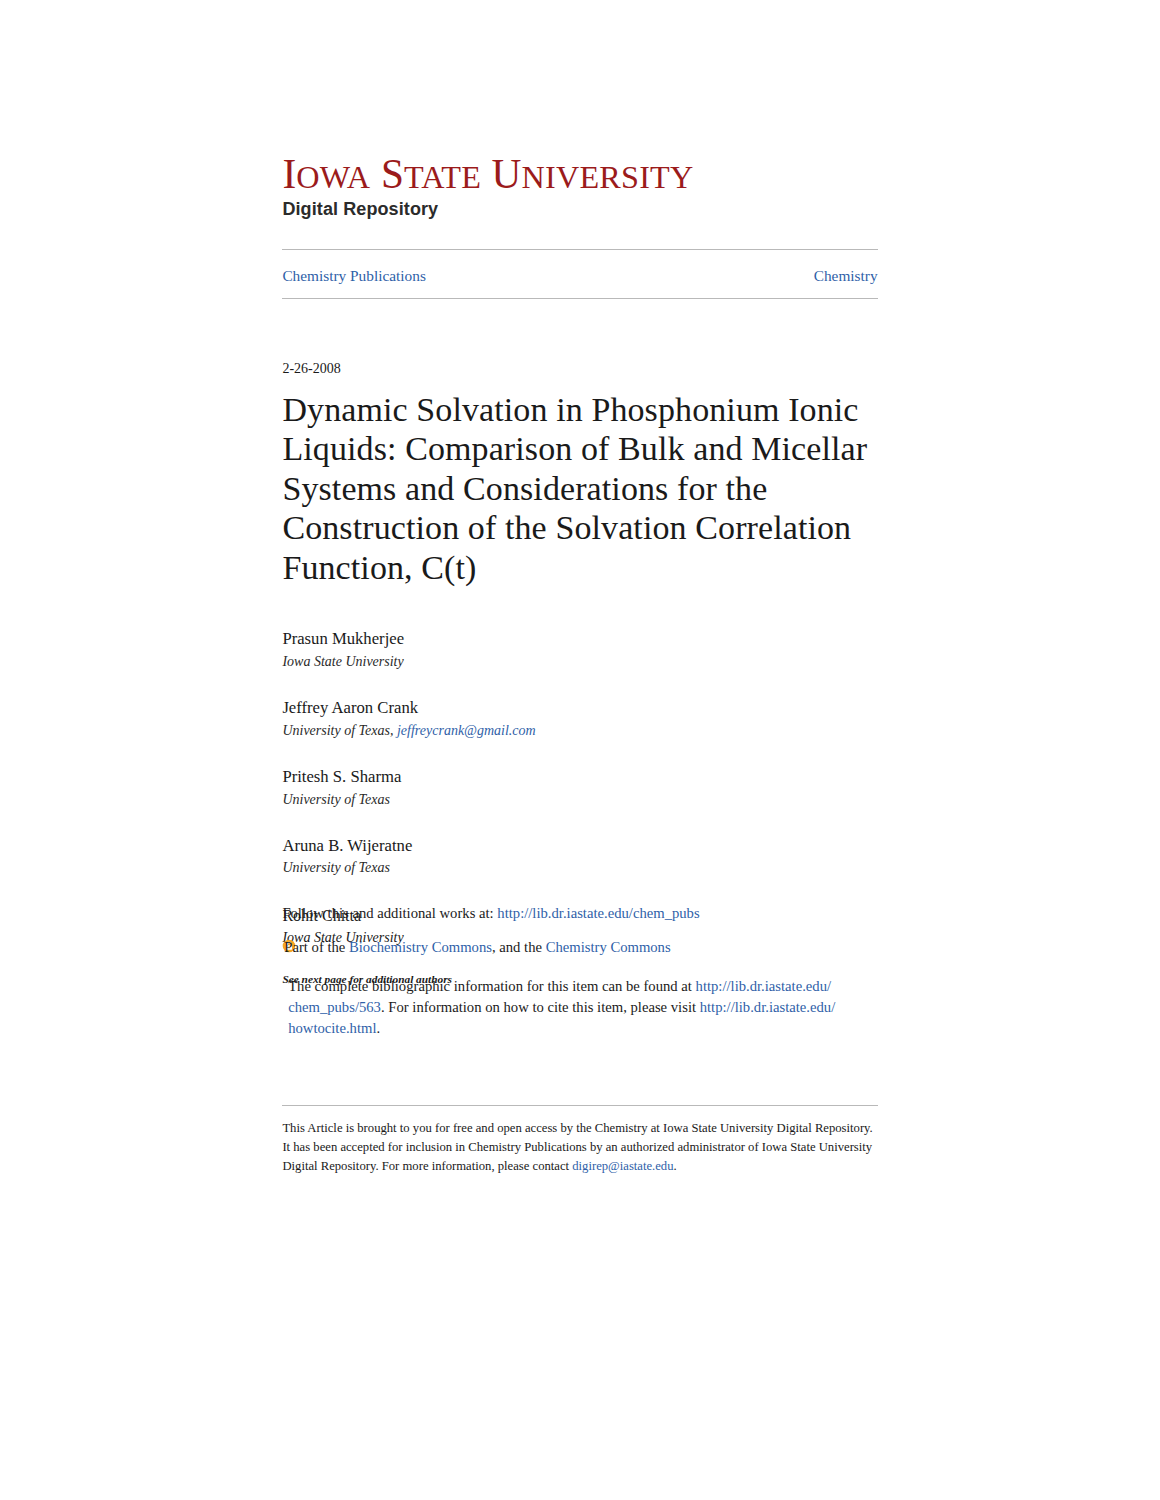IOWA STATE UNIVERSITY
Digital Repository
Chemistry Publications
Chemistry
2-26-2008
Dynamic Solvation in Phosphonium Ionic Liquids: Comparison of Bulk and Micellar Systems and Considerations for the Construction of the Solvation Correlation Function, C(t)
Prasun Mukherjee Iowa State University
Jeffrey Aaron Crank University of Texas, jeffreycrank@gmail.com
Pritesh S. Sharma University of Texas
Aruna B. Wijeratne University of Texas
Follow this and additional works at: http://lib.dr.iastate.edu/chem_pubs
Rohit Chitta Iowa State University
Part of the Biochemistry Commons, and the Chemistry Commons
See next page for additional authors
The complete bibliographic information for this item can be found at http://lib.dr.iastate.edu/ chem_pubs/563. For information on how to cite this item, please visit http://lib.dr.iastate.edu/ howtocite.html.
This Article is brought to you for free and open access by the Chemistry at Iowa State University Digital Repository. It has been accepted for inclusion in Chemistry Publications by an authorized administrator of Iowa State University Digital Repository. For more information, please contact digirep@iastate.edu.